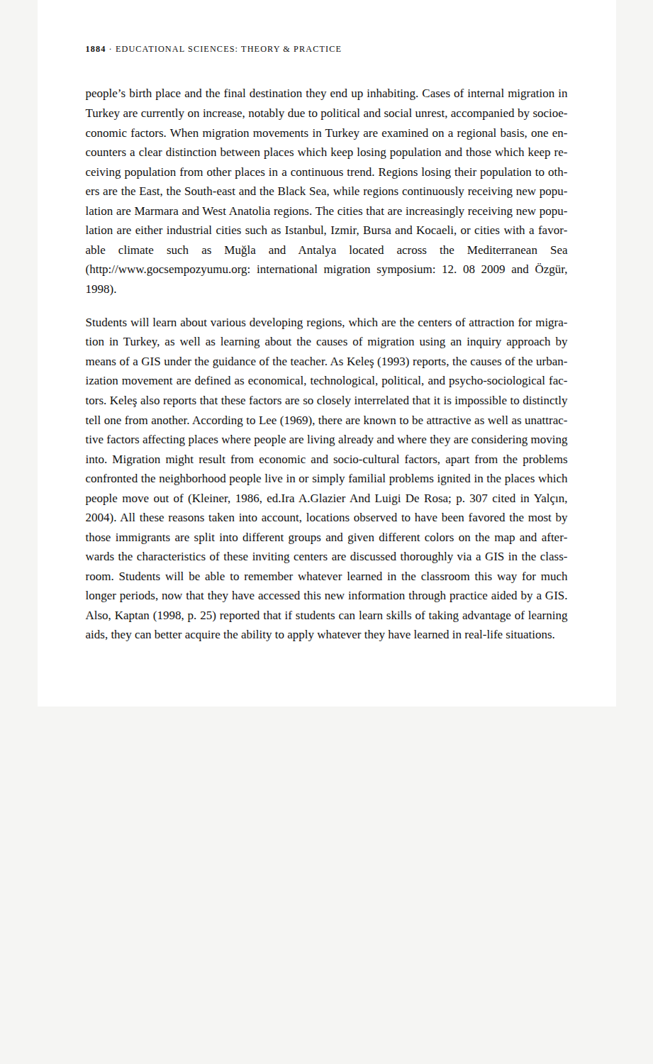1884 · Educational Sciences: Theory & Practice
people’s birth place and the final destination they end up inhabiting. Cases of internal migration in Turkey are currently on increase, notably due to political and social unrest, accompanied by socioeconomic factors. When migration movements in Turkey are examined on a regional basis, one encounters a clear distinction between places which keep losing population and those which keep receiving population from other places in a continuous trend. Regions losing their population to others are the East, the South-east and the Black Sea, while regions continuously receiving new population are Marmara and West Anatolia regions. The cities that are increasingly receiving new population are either industrial cities such as Istanbul, Izmir, Bursa and Kocaeli, or cities with a favorable climate such as Muğla and Antalya located across the Mediterranean Sea (http://www.gocsempozyumu.org: international migration symposium: 12. 08 2009 and Özgür, 1998).
Students will learn about various developing regions, which are the centers of attraction for migration in Turkey, as well as learning about the causes of migration using an inquiry approach by means of a GIS under the guidance of the teacher. As Keleş (1993) reports, the causes of the urbanization movement are defined as economical, technological, political, and psycho-sociological factors. Keleş also reports that these factors are so closely interrelated that it is impossible to distinctly tell one from another. According to Lee (1969), there are known to be attractive as well as unattractive factors affecting places where people are living already and where they are considering moving into. Migration might result from economic and socio-cultural factors, apart from the problems confronted the neighborhood people live in or simply familial problems ignited in the places which people move out of (Kleiner, 1986, ed.Ira A.Glazier And Luigi De Rosa; p. 307 cited in Yalçın, 2004). All these reasons taken into account, locations observed to have been favored the most by those immigrants are split into different groups and given different colors on the map and afterwards the characteristics of these inviting centers are discussed thoroughly via a GIS in the classroom. Students will be able to remember whatever learned in the classroom this way for much longer periods, now that they have accessed this new information through practice aided by a GIS. Also, Kaptan (1998, p. 25) reported that if students can learn skills of taking advantage of learning aids, they can better acquire the ability to apply whatever they have learned in real-life situations.